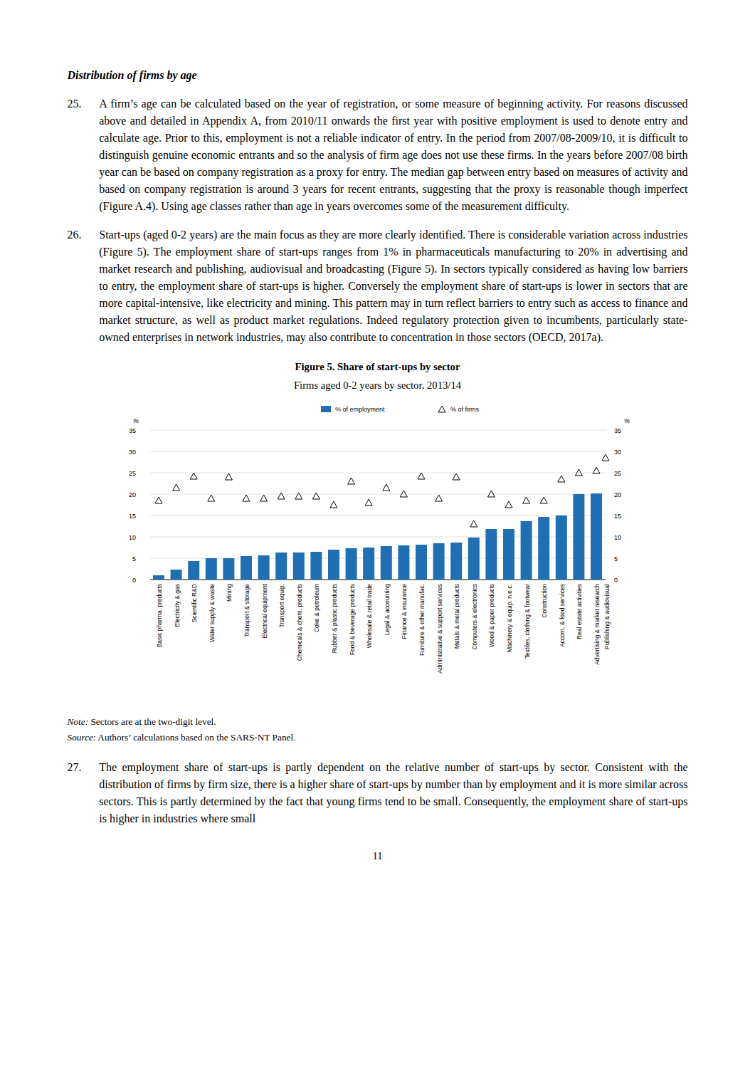Distribution of firms by age
25.
A firm’s age can be calculated based on the year of registration, or some measure of beginning activity. For reasons discussed above and detailed in Appendix A, from 2010/11 onwards the first year with positive employment is used to denote entry and calculate age. Prior to this, employment is not a reliable indicator of entry. In the period from 2007/08-2009/10, it is difficult to distinguish genuine economic entrants and so the analysis of firm age does not use these firms. In the years before 2007/08 birth year can be based on company registration as a proxy for entry. The median gap between entry based on measures of activity and based on company registration is around 3 years for recent entrants, suggesting that the proxy is reasonable though imperfect (Figure A.4). Using age classes rather than age in years overcomes some of the measurement difficulty.
26.
Start-ups (aged 0-2 years) are the main focus as they are more clearly identified. There is considerable variation across industries (Figure 5). The employment share of start-ups ranges from 1% in pharmaceuticals manufacturing to 20% in advertising and market research and publishing, audiovisual and broadcasting (Figure 5). In sectors typically considered as having low barriers to entry, the employment share of start-ups is higher. Conversely the employment share of start-ups is lower in sectors that are more capital-intensive, like electricity and mining. This pattern may in turn reflect barriers to entry such as access to finance and market structure, as well as product market regulations. Indeed regulatory protection given to incumbents, particularly state-owned enterprises in network industries, may also contribute to concentration in those sectors (OECD, 2017a).
Figure 5. Share of start-ups by sector
Firms aged 0-2 years by sector, 2013/14
% of employment % of firms % % 35 30 25 20 15 10 5 0 35 30 25 20 15 10 5 0 Basic pharma. products Electricity & gas Scientific R&D Water supply & waste Mining Transport & storage Electrical equipment Transport equip. Chemicals & chem. products Coke & petroleum Rubber & plastic products Food & beverage products Wholesale & retail trade Legal & accounting Finance & insurance Furniture & other manufac. Administrative & support services Metals & metal products Computers & electronics Wood & paper products Machinery & equip. n.e.c. Textiles, clothing & footwear Construction Accom. & food services Real estate activities Advertising & market research Publishing & audiovisual
Note: Sectors are at the two-digit level.
Source: Authors’ calculations based on the SARS-NT Panel.
27.
The employment share of start-ups is partly dependent on the relative number of start-ups by sector. Consistent with the distribution of firms by firm size, there is a higher share of start-ups by number than by employment and it is more similar across sectors. This is partly determined by the fact that young firms tend to be small. Consequently, the employment share of start-ups is higher in industries where small
11